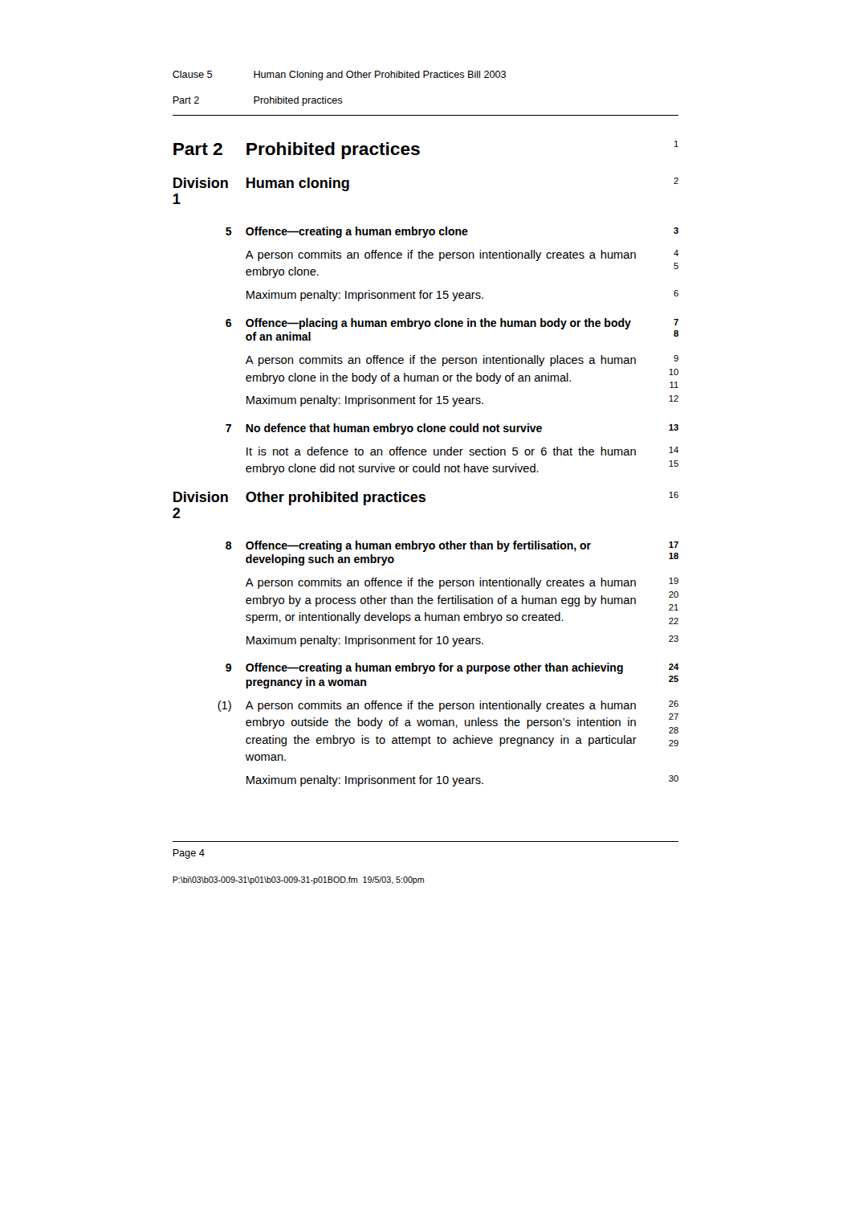Clause 5
Human Cloning and Other Prohibited Practices Bill 2003
Part 2
Prohibited practices
Part 2
Prohibited practices
1
Division 1
Human cloning
2
5
Offence—creating a human embryo clone
3
A person commits an offence if the person intentionally creates a human embryo clone.
4
5
Maximum penalty: Imprisonment for 15 years.
6
6
Offence—placing a human embryo clone in the human body or the body of an animal
7
8
A person commits an offence if the person intentionally places a human embryo clone in the body of a human or the body of an animal.
9
10
11
Maximum penalty: Imprisonment for 15 years.
12
7
No defence that human embryo clone could not survive
13
It is not a defence to an offence under section 5 or 6 that the human embryo clone did not survive or could not have survived.
14
15
Division 2
Other prohibited practices
16
8
Offence—creating a human embryo other than by fertilisation, or developing such an embryo
17
18
A person commits an offence if the person intentionally creates a human embryo by a process other than the fertilisation of a human egg by human sperm, or intentionally develops a human embryo so created.
19
20
21
22
Maximum penalty: Imprisonment for 10 years.
23
9
Offence—creating a human embryo for a purpose other than achieving pregnancy in a woman
24
25
(1)
A person commits an offence if the person intentionally creates a human embryo outside the body of a woman, unless the person’s intention in creating the embryo is to attempt to achieve pregnancy in a particular woman.
26
27
28
29
Maximum penalty: Imprisonment for 10 years.
30
Page 4
P:\bi\03\b03-009-31\p01\b03-009-31-p01BOD.fm 19/5/03, 5:00pm